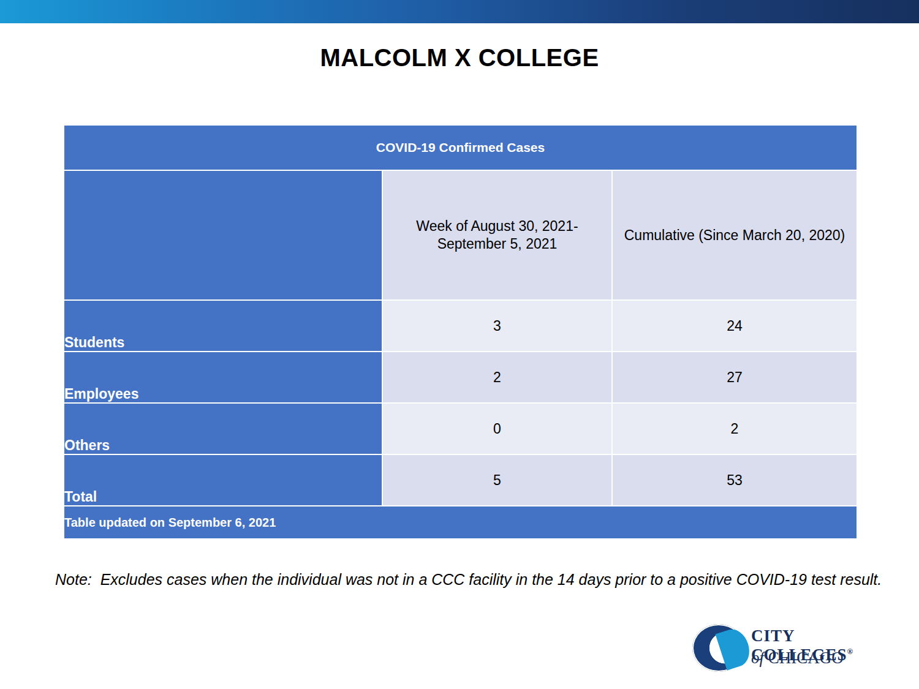MALCOLM X COLLEGE
| COVID-19 Confirmed Cases |
| --- |
| | Week of August 30, 2021- September 5, 2021 | Cumulative (Since March 20, 2020) |
| Students | 3 | 24 |
| Employees | 2 | 27 |
| Others | 0 | 2 |
| Total | 5 | 53 |
| Table updated on September 6, 2021 |
Note: Excludes cases when the individual was not in a CCC facility in the 14 days prior to a positive COVID-19 test result.
CITY COLLEGES®
of CHICAGO